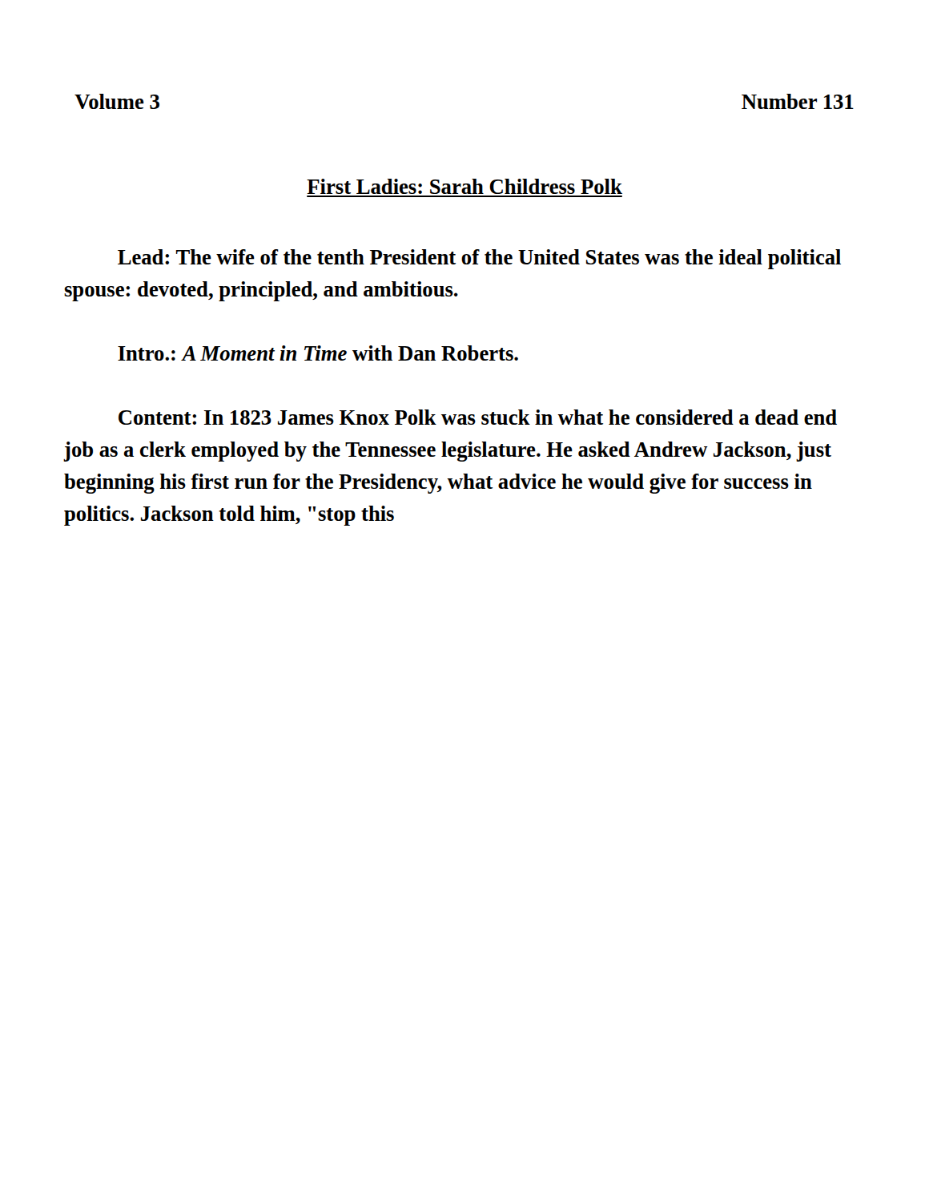Volume 3 Number 131
First Ladies: Sarah Childress Polk
Lead: The wife of the tenth President of the United States was the ideal political spouse: devoted, principled, and ambitious.
Intro.: A Moment in Time with Dan Roberts.
Content: In 1823 James Knox Polk was stuck in what he considered a dead end job as a clerk employed by the Tennessee legislature. He asked Andrew Jackson, just beginning his first run for the Presidency, what advice he would give for success in politics. Jackson told him, "stop this